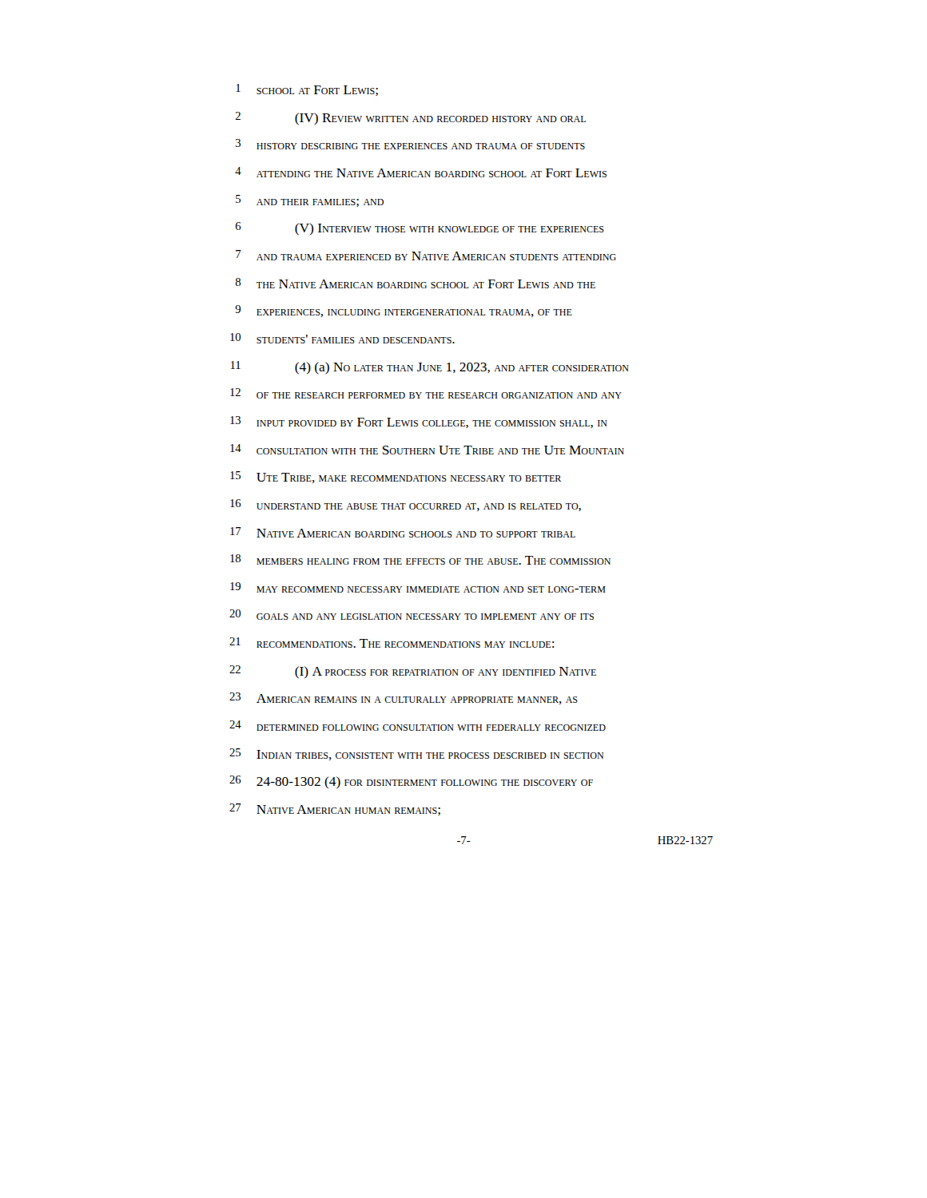school at Fort Lewis;
(IV) Review written and recorded history and oral
history describing the experiences and trauma of students
attending the Native American boarding school at Fort Lewis
and their families; and
(V) Interview those with knowledge of the experiences
and trauma experienced by Native American students attending
the Native American boarding school at Fort Lewis and the
experiences, including intergenerational trauma, of the
students' families and descendants.
(4) (a) No later than June 1, 2023, and after consideration
of the research performed by the research organization and any
input provided by Fort Lewis college, the commission shall, in
consultation with the Southern Ute Tribe and the Ute Mountain
Ute Tribe, make recommendations necessary to better
understand the abuse that occurred at, and is related to,
Native American boarding schools and to support tribal
members healing from the effects of the abuse. The commission
may recommend necessary immediate action and set long-term
goals and any legislation necessary to implement any of its
recommendations. The recommendations may include:
(I) A process for repatriation of any identified Native
American remains in a culturally appropriate manner, as
determined following consultation with federally recognized
Indian tribes, consistent with the process described in section
24-80-1302 (4) for disinterment following the discovery of
Native American human remains;
-7-
HB22-1327